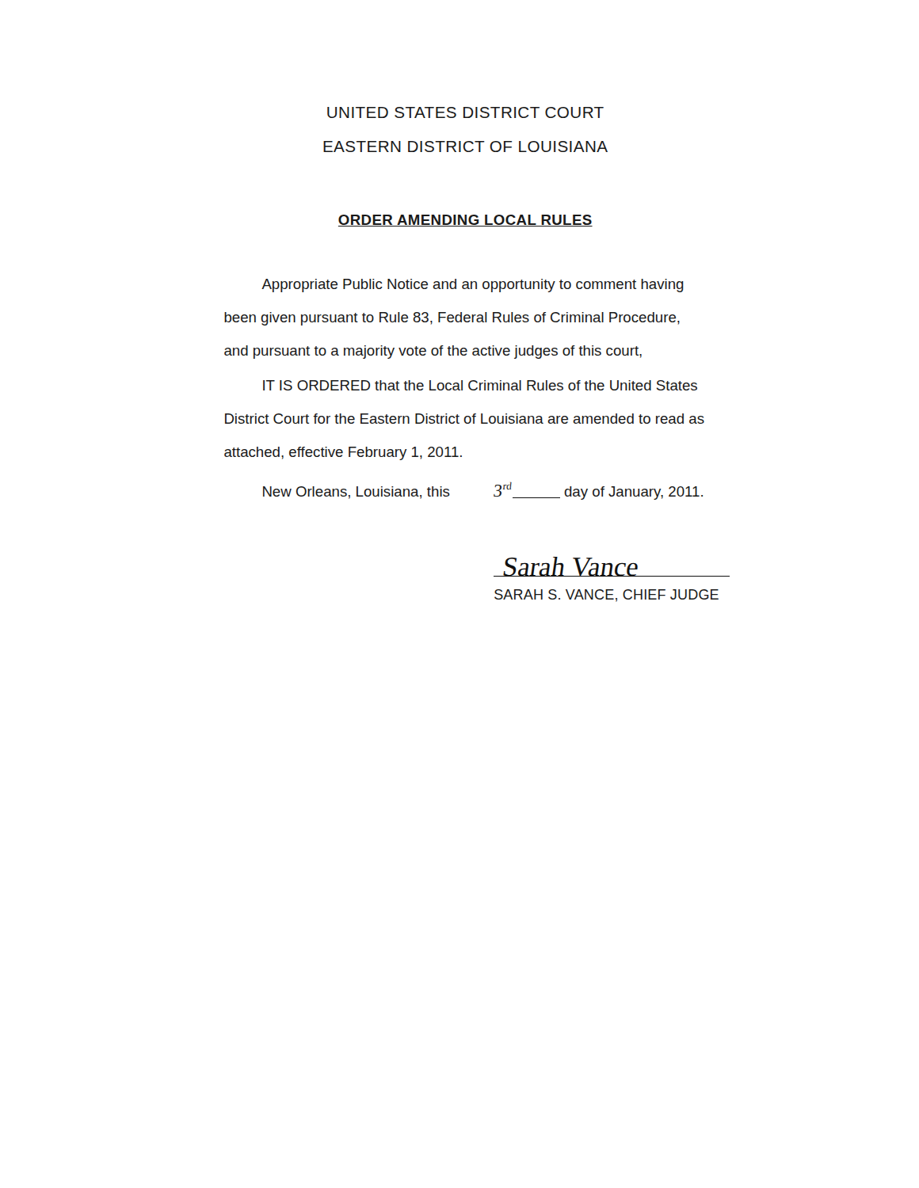UNITED STATES DISTRICT COURT
EASTERN DISTRICT OF LOUISIANA
ORDER AMENDING LOCAL RULES
Appropriate Public Notice and an opportunity to comment having been given pursuant to Rule 83, Federal Rules of Criminal Procedure, and pursuant to a majority vote of the active judges of this court,
IT IS ORDERED that the Local Criminal Rules of the United States District Court for the Eastern District of Louisiana are amended to read as attached, effective February 1, 2011.
New Orleans, Louisiana, this 3rd day of January, 2011.
Sarah Vance
SARAH S. VANCE, CHIEF JUDGE